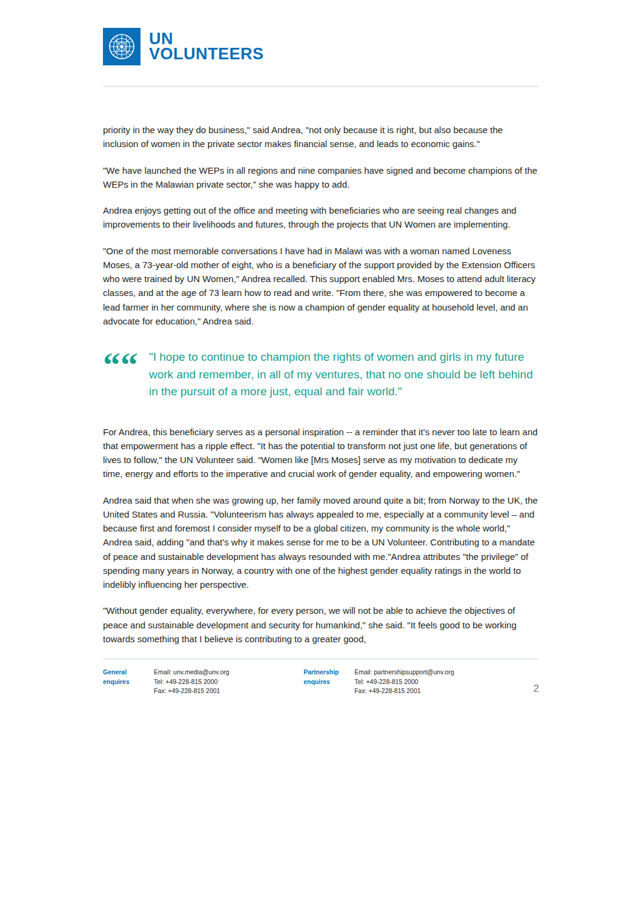UN VOLUNTEERS
priority in the way they do business," said Andrea, "not only because it is right, but also because the inclusion of women in the private sector makes financial sense, and leads to economic gains."
"We have launched the WEPs in all regions and nine companies have signed and become champions of the WEPs in the Malawian private sector," she was happy to add.
Andrea enjoys getting out of the office and meeting with beneficiaries who are seeing real changes and improvements to their livelihoods and futures, through the projects that UN Women are implementing.
"One of the most memorable conversations I have had in Malawi was with a woman named Loveness Moses, a 73-year-old mother of eight, who is a beneficiary of the support provided by the Extension Officers who were trained by UN Women," Andrea recalled. This support enabled Mrs. Moses to attend adult literacy classes, and at the age of 73 learn how to read and write. "From there, she was empowered to become a lead farmer in her community, where she is now a champion of gender equality at household level, and an advocate for education," Andrea said.
““
"I hope to continue to champion the rights of women and girls in my future work and remember, in all of my ventures, that no one should be left behind in the pursuit of a more just, equal and fair world."
For Andrea, this beneficiary serves as a personal inspiration -- a reminder that it’s never too late to learn and that empowerment has a ripple effect. "It has the potential to transform not just one life, but generations of lives to follow," the UN Volunteer said. “Women like [Mrs Moses] serve as my motivation to dedicate my time, energy and efforts to the imperative and crucial work of gender equality, and empowering women."
Andrea said that when she was growing up, her family moved around quite a bit; from Norway to the UK, the United States and Russia. "Volunteerism has always appealed to me, especially at a community level – and because first and foremost I consider myself to be a global citizen, my community is the whole world," Andrea said, adding "and that’s why it makes sense for me to be a UN Volunteer. Contributing to a mandate of peace and sustainable development has always resounded with me."Andrea attributes "the privilege" of spending many years in Norway, a country with one of the highest gender equality ratings in the world to indelibly influencing her perspective.
"Without gender equality, everywhere, for every person, we will not be able to achieve the objectives of peace and sustainable development and security for humankind," she said. "It feels good to be working towards something that I believe is contributing to a greater good,
General
enquires
Email: unv.media@unv.org
Tel: +49-228-815 2000
Fax: +49-228-815 2001
Partnership
enquires
Email: partnershipsupport@unv.org
Tel: +49-228-815 2000
Fax: +49-228-815 2001
2